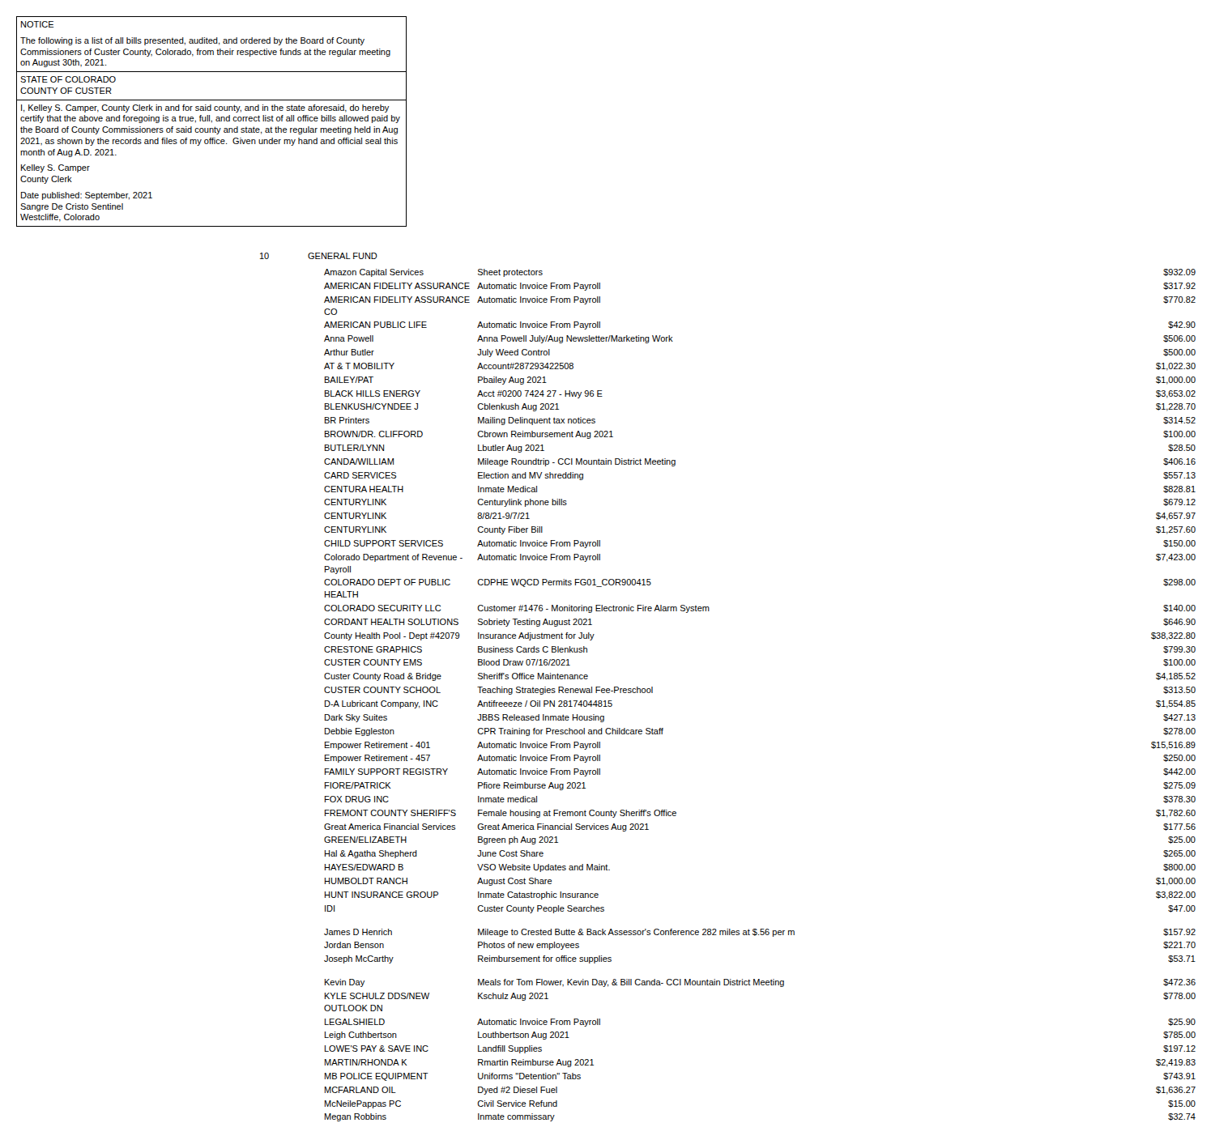NOTICE
The following is a list of all bills presented, audited, and ordered by the Board of County Commissioners of Custer County, Colorado, from their respective funds at the regular meeting on August 30th, 2021.
STATE OF COLORADO
COUNTY OF CUSTER
I, Kelley S. Camper, County Clerk in and for said county, and in the state aforesaid, do hereby certify that the above and foregoing is a true, full, and correct list of all office bills allowed paid by the Board of County Commissioners of said county and state, at the regular meeting held in Aug 2021, as shown by the records and files of my office. Given under my hand and official seal this month of Aug A.D. 2021.
Kelley S. Camper
County Clerk
Date published: September, 2021
Sangre De Cristo Sentinel
Westcliffe, Colorado
10 GENERAL FUND
| Amazon Capital Services | Sheet protectors | $932.09 |
| AMERICAN FIDELITY ASSURANCE | Automatic Invoice From Payroll | $317.92 |
| AMERICAN FIDELITY ASSURANCE CO | Automatic Invoice From Payroll | $770.82 |
| AMERICAN PUBLIC LIFE | Automatic Invoice From Payroll | $42.90 |
| Anna Powell | Anna Powell July/Aug Newsletter/Marketing Work | $506.00 |
| Arthur Butler | July Weed Control | $500.00 |
| AT & T MOBILITY | Account#287293422508 | $1,022.30 |
| BAILEY/PAT | Pbailey Aug 2021 | $1,000.00 |
| BLACK HILLS ENERGY | Acct #0200 7424 27 - Hwy 96 E | $3,653.02 |
| BLENKUSH/CYNDEE J | Cblenkush Aug 2021 | $1,228.70 |
| BR Printers | Mailing Delinquent tax notices | $314.52 |
| BROWN/DR. CLIFFORD | Cbrown Reimbursement Aug 2021 | $100.00 |
| BUTLER/LYNN | Lbutler Aug 2021 | $28.50 |
| CANDA/WILLIAM | Mileage Roundtrip - CCI Mountain District Meeting | $406.16 |
| CARD SERVICES | Election and MV shredding | $557.13 |
| CENTURA HEALTH | Inmate Medical | $828.81 |
| CENTURYLINK | Centurylink phone bills | $679.12 |
| CENTURYLINK | 8/8/21-9/7/21 | $4,657.97 |
| CENTURYLINK | County Fiber Bill | $1,257.60 |
| CHILD SUPPORT SERVICES | Automatic Invoice From Payroll | $150.00 |
| Colorado Department of Revenue - Payroll | Automatic Invoice From Payroll | $7,423.00 |
| COLORADO DEPT OF PUBLIC HEALTH | CDPHE WQCD Permits FG01_COR900415 | $298.00 |
| COLORADO SECURITY LLC | Customer #1476 - Monitoring Electronic Fire Alarm System | $140.00 |
| CORDANT HEALTH SOLUTIONS | Sobriety Testing August 2021 | $646.90 |
| County Health Pool - Dept #42079 | Insurance Adjustment for July | $38,322.80 |
| CRESTONE GRAPHICS | Business Cards C Blenkush | $799.30 |
| CUSTER COUNTY EMS | Blood Draw 07/16/2021 | $100.00 |
| Custer County Road & Bridge | Sheriff's Office Maintenance | $4,185.52 |
| CUSTER COUNTY SCHOOL | Teaching Strategies Renewal Fee-Preschool | $313.50 |
| D-A Lubricant Company, INC | Antifreeeze / Oil PN 28174044815 | $1,554.85 |
| Dark Sky Suites | JBBS Released Inmate Housing | $427.13 |
| Debbie Eggleston | CPR Training for Preschool and Childcare Staff | $278.00 |
| Empower Retirement - 401 | Automatic Invoice From Payroll | $15,516.89 |
| Empower Retirement - 457 | Automatic Invoice From Payroll | $250.00 |
| FAMILY SUPPORT REGISTRY | Automatic Invoice From Payroll | $442.00 |
| FIORE/PATRICK | Pfiore Reimburse Aug 2021 | $275.09 |
| FOX DRUG INC | Inmate medical | $378.30 |
| FREMONT COUNTY SHERIFF'S | Female housing at Fremont County Sheriff's Office | $1,782.60 |
| Great America Financial Services | Great America Financial Services Aug 2021 | $177.56 |
| GREEN/ELIZABETH | Bgreen ph Aug 2021 | $25.00 |
| Hal & Agatha Shepherd | June Cost Share | $265.00 |
| HAYES/EDWARD B | VSO Website Updates and Maint. | $800.00 |
| HUMBOLDT RANCH | August Cost Share | $1,000.00 |
| HUNT INSURANCE GROUP | Inmate Catastrophic Insurance | $3,822.00 |
| IDI | Custer County People Searches | $47.00 |
| James D Henrich | Mileage to Crested Butte & Back Assessor's Conference 282 miles at $.56 per m | $157.92 |
| Jordan Benson | Photos of new employees | $221.70 |
| Joseph McCarthy | Reimbursement for office supplies | $53.71 |
| Kevin Day | Meals for Tom Flower, Kevin Day, & Bill Canda- CCI Mountain District Meeting | $472.36 |
| KYLE SCHULZ DDS/NEW OUTLOOK DN | Kschulz Aug 2021 | $778.00 |
| LEGALSHIELD | Automatic Invoice From Payroll | $25.90 |
| Leigh Cuthbertson | Louthbertson Aug 2021 | $785.00 |
| LOWE'S PAY & SAVE INC | Landfill Supplies | $197.12 |
| MARTIN/RHONDA K | Rmartin Reimburse Aug 2021 | $2,419.83 |
| MB POLICE EQUIPMENT | Uniforms "Detention" Tabs | $743.91 |
| MCFARLAND OIL | Dyed #2 Diesel Fuel | $1,636.27 |
| McNeilePappas PC | Civil Service Refund | $15.00 |
| Megan Robbins | Inmate commissary | $32.74 |